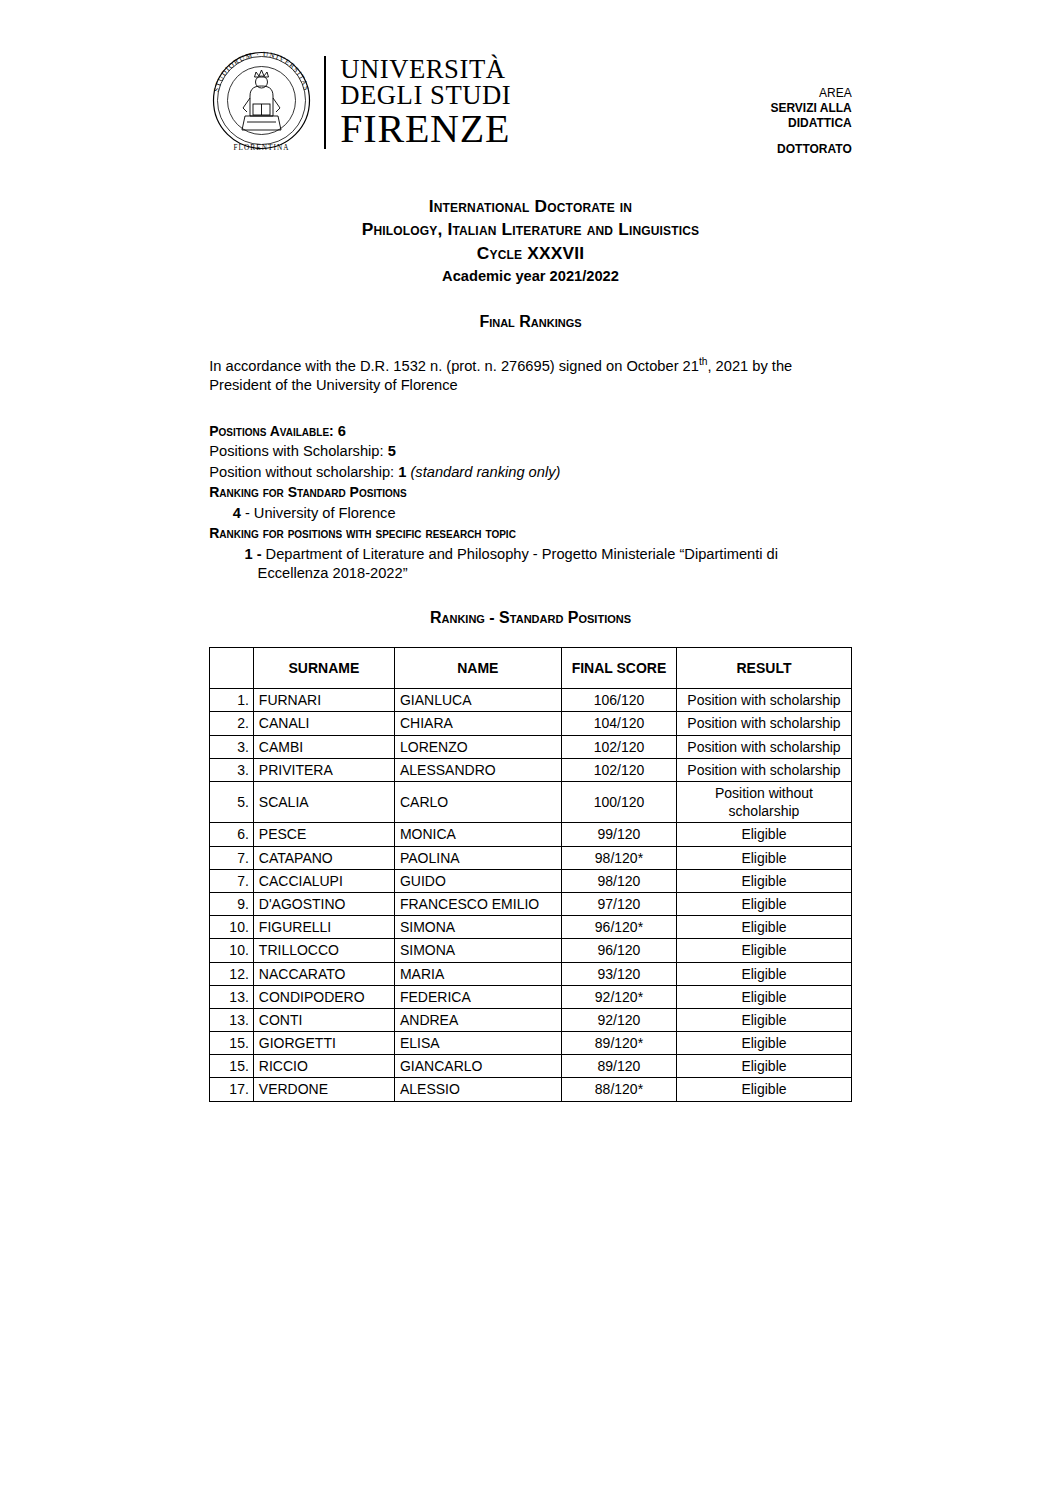STUDIORUM · UNIVERSITAS FLORENTINA
UNIVERSITÀ
DEGLI STUDI
FIRENZE
AREA
SERVIZI ALLA
DIDATTICA
DOTTORATO
International Doctorate in
Philology, Italian Literature and Linguistics
Cycle XXXVII
Academic year 2021/2022
Final Rankings
In accordance with the D.R. 1532 n. (prot. n. 276695) signed on October 21th, 2021 by the President of the University of Florence
Positions Available: 6
Positions with Scholarship: 5
Position without scholarship: 1 (standard ranking only)
Ranking for Standard Positions
4 - University of Florence
Ranking for positions with specific research topic
1 - Department of Literature and Philosophy - Progetto Ministeriale “Dipartimenti di Eccellenza 2018-2022”
Ranking - Standard Positions
| | SURNAME | NAME | FINAL SCORE | RESULT |
| --- | --- | --- | --- | --- |
| 1. | FURNARI | GIANLUCA | 106/120 | Position with scholarship |
| 2. | CANALI | CHIARA | 104/120 | Position with scholarship |
| 3. | CAMBI | LORENZO | 102/120 | Position with scholarship |
| 3. | PRIVITERA | ALESSANDRO | 102/120 | Position with scholarship |
| 5. | SCALIA | CARLO | 100/120 | Position without scholarship |
| 6. | PESCE | MONICA | 99/120 | Eligible |
| 7. | CATAPANO | PAOLINA | 98/120* | Eligible |
| 7. | CACCIALUPI | GUIDO | 98/120 | Eligible |
| 9. | D'AGOSTINO | FRANCESCO EMILIO | 97/120 | Eligible |
| 10. | FIGURELLI | SIMONA | 96/120* | Eligible |
| 10. | TRILLOCCO | SIMONA | 96/120 | Eligible |
| 12. | NACCARATO | MARIA | 93/120 | Eligible |
| 13. | CONDIPODERO | FEDERICA | 92/120* | Eligible |
| 13. | CONTI | ANDREA | 92/120 | Eligible |
| 15. | GIORGETTI | ELISA | 89/120* | Eligible |
| 15. | RICCIO | GIANCARLO | 89/120 | Eligible |
| 17. | VERDONE | ALESSIO | 88/120* | Eligible |